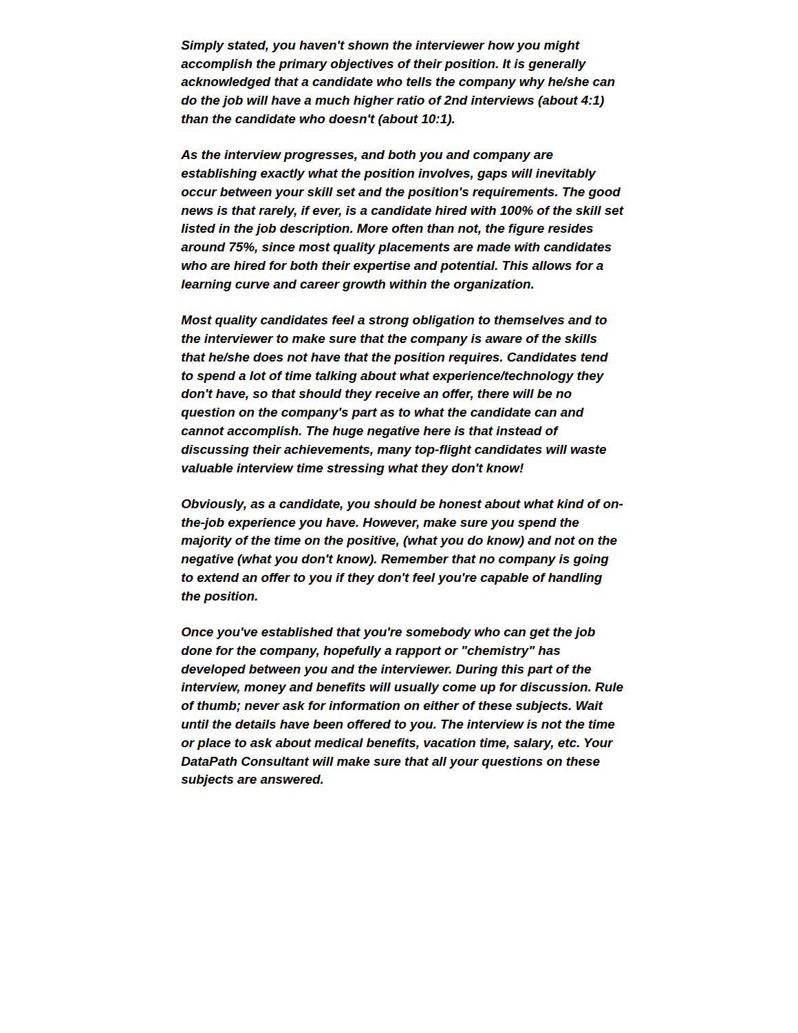Simply stated, you haven't shown the interviewer how you might accomplish the primary objectives of their position. It is generally acknowledged that a candidate who tells the company why he/she can do the job will have a much higher ratio of 2nd interviews (about 4:1) than the candidate who doesn't (about 10:1).
As the interview progresses, and both you and company are establishing exactly what the position involves, gaps will inevitably occur between your skill set and the position's requirements. The good news is that rarely, if ever, is a candidate hired with 100% of the skill set listed in the job description. More often than not, the figure resides around 75%, since most quality placements are made with candidates who are hired for both their expertise and potential. This allows for a learning curve and career growth within the organization.
Most quality candidates feel a strong obligation to themselves and to the interviewer to make sure that the company is aware of the skills that he/she does not have that the position requires. Candidates tend to spend a lot of time talking about what experience/technology they don't have, so that should they receive an offer, there will be no question on the company's part as to what the candidate can and cannot accomplish. The huge negative here is that instead of discussing their achievements, many top-flight candidates will waste valuable interview time stressing what they don't know!
Obviously, as a candidate, you should be honest about what kind of on-the-job experience you have. However, make sure you spend the majority of the time on the positive, (what you do know) and not on the negative (what you don't know). Remember that no company is going to extend an offer to you if they don't feel you're capable of handling the position.
Once you've established that you're somebody who can get the job done for the company, hopefully a rapport or "chemistry" has developed between you and the interviewer. During this part of the interview, money and benefits will usually come up for discussion. Rule of thumb; never ask for information on either of these subjects. Wait until the details have been offered to you. The interview is not the time or place to ask about medical benefits, vacation time, salary, etc. Your DataPath Consultant will make sure that all your questions on these subjects are answered.